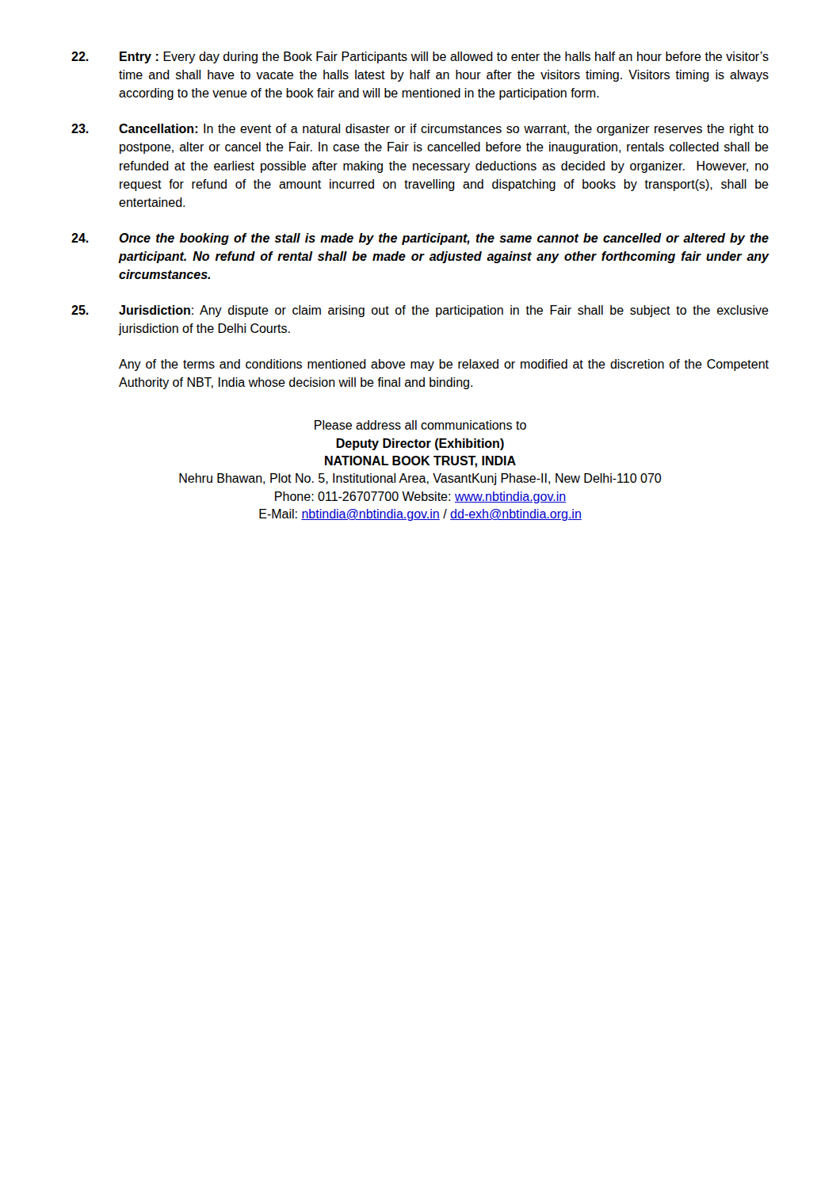22.
Entry : Every day during the Book Fair Participants will be allowed to enter the halls half an hour before the visitor’s time and shall have to vacate the halls latest by half an hour after the visitors timing. Visitors timing is always according to the venue of the book fair and will be mentioned in the participation form.
23.
Cancellation: In the event of a natural disaster or if circumstances so warrant, the organizer reserves the right to postpone, alter or cancel the Fair. In case the Fair is cancelled before the inauguration, rentals collected shall be refunded at the earliest possible after making the necessary deductions as decided by organizer. However, no request for refund of the amount incurred on travelling and dispatching of books by transport(s), shall be entertained.
24.
Once the booking of the stall is made by the participant, the same cannot be cancelled or altered by the participant. No refund of rental shall be made or adjusted against any other forthcoming fair under any circumstances.
25.
Jurisdiction: Any dispute or claim arising out of the participation in the Fair shall be subject to the exclusive jurisdiction of the Delhi Courts.
Any of the terms and conditions mentioned above may be relaxed or modified at the discretion of the Competent Authority of NBT, India whose decision will be final and binding.
Please address all communications to
Deputy Director (Exhibition)
NATIONAL BOOK TRUST, INDIA
Nehru Bhawan, Plot No. 5, Institutional Area, VasantKunj Phase-II, New Delhi-110 070
Phone: 011-26707700 Website: www.nbtindia.gov.in
E-Mail: nbtindia@nbtindia.gov.in / dd-exh@nbtindia.org.in